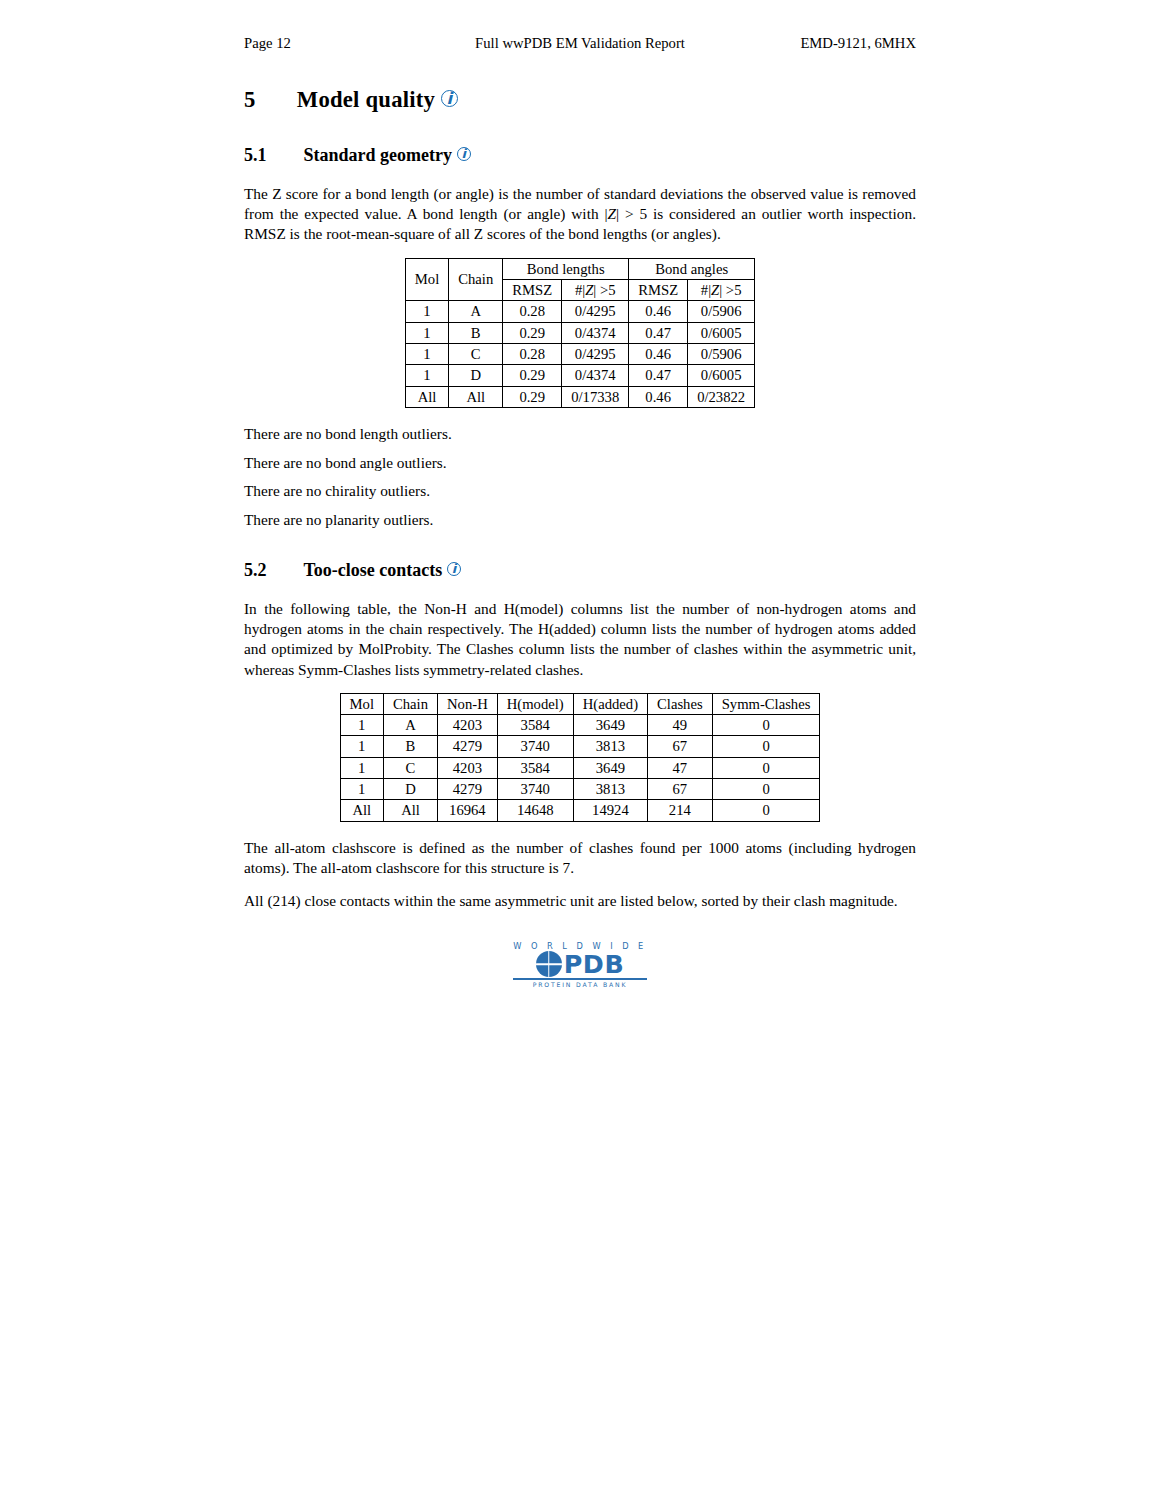Page 12
Full wwPDB EM Validation Report
EMD-9121, 6MHX
5 Model qualityi
5.1 Standard geometryi
The Z score for a bond length (or angle) is the number of standard deviations the observed value is removed from the expected value. A bond length (or angle) with |Z| > 5 is considered an outlier worth inspection. RMSZ is the root-mean-square of all Z scores of the bond lengths (or angles).
| Mol | Chain | Bond lengths | Bond angles |
| --- | --- | --- | --- |
| RMSZ | #/ Z / >5 | RMSZ | #/ Z / >5 |
| 1 | A | 0.28 | 0/4295 | 0.46 | 0/5906 |
| 1 | B | 0.29 | 0/4374 | 0.47 | 0/6005 |
| 1 | C | 0.28 | 0/4295 | 0.46 | 0/5906 |
| 1 | D | 0.29 | 0/4374 | 0.47 | 0/6005 |
| All | All | 0.29 | 0/17338 | 0.46 | 0/23822 |
There are no bond length outliers.
There are no bond angle outliers.
There are no chirality outliers.
There are no planarity outliers.
5.2 Too-close contactsi
In the following table, the Non-H and H(model) columns list the number of non-hydrogen atoms and hydrogen atoms in the chain respectively. The H(added) column lists the number of hydrogen atoms added and optimized by MolProbity. The Clashes column lists the number of clashes within the asymmetric unit, whereas Symm-Clashes lists symmetry-related clashes.
| Mol | Chain | Non-H | H(model) | H(added) | Clashes | Symm-Clashes |
| --- | --- | --- | --- | --- | --- | --- |
| 1 | A | 4203 | 3584 | 3649 | 49 | 0 |
| 1 | B | 4279 | 3740 | 3813 | 67 | 0 |
| 1 | C | 4203 | 3584 | 3649 | 47 | 0 |
| 1 | D | 4279 | 3740 | 3813 | 67 | 0 |
| All | All | 16964 | 14648 | 14924 | 214 | 0 |
The all-atom clashscore is defined as the number of clashes found per 1000 atoms (including hydrogen atoms). The all-atom clashscore for this structure is 7.
All (214) close contacts within the same asymmetric unit are listed below, sorted by their clash magnitude.
W O R L D W I D E
PDB
PROTEIN DATA BANK